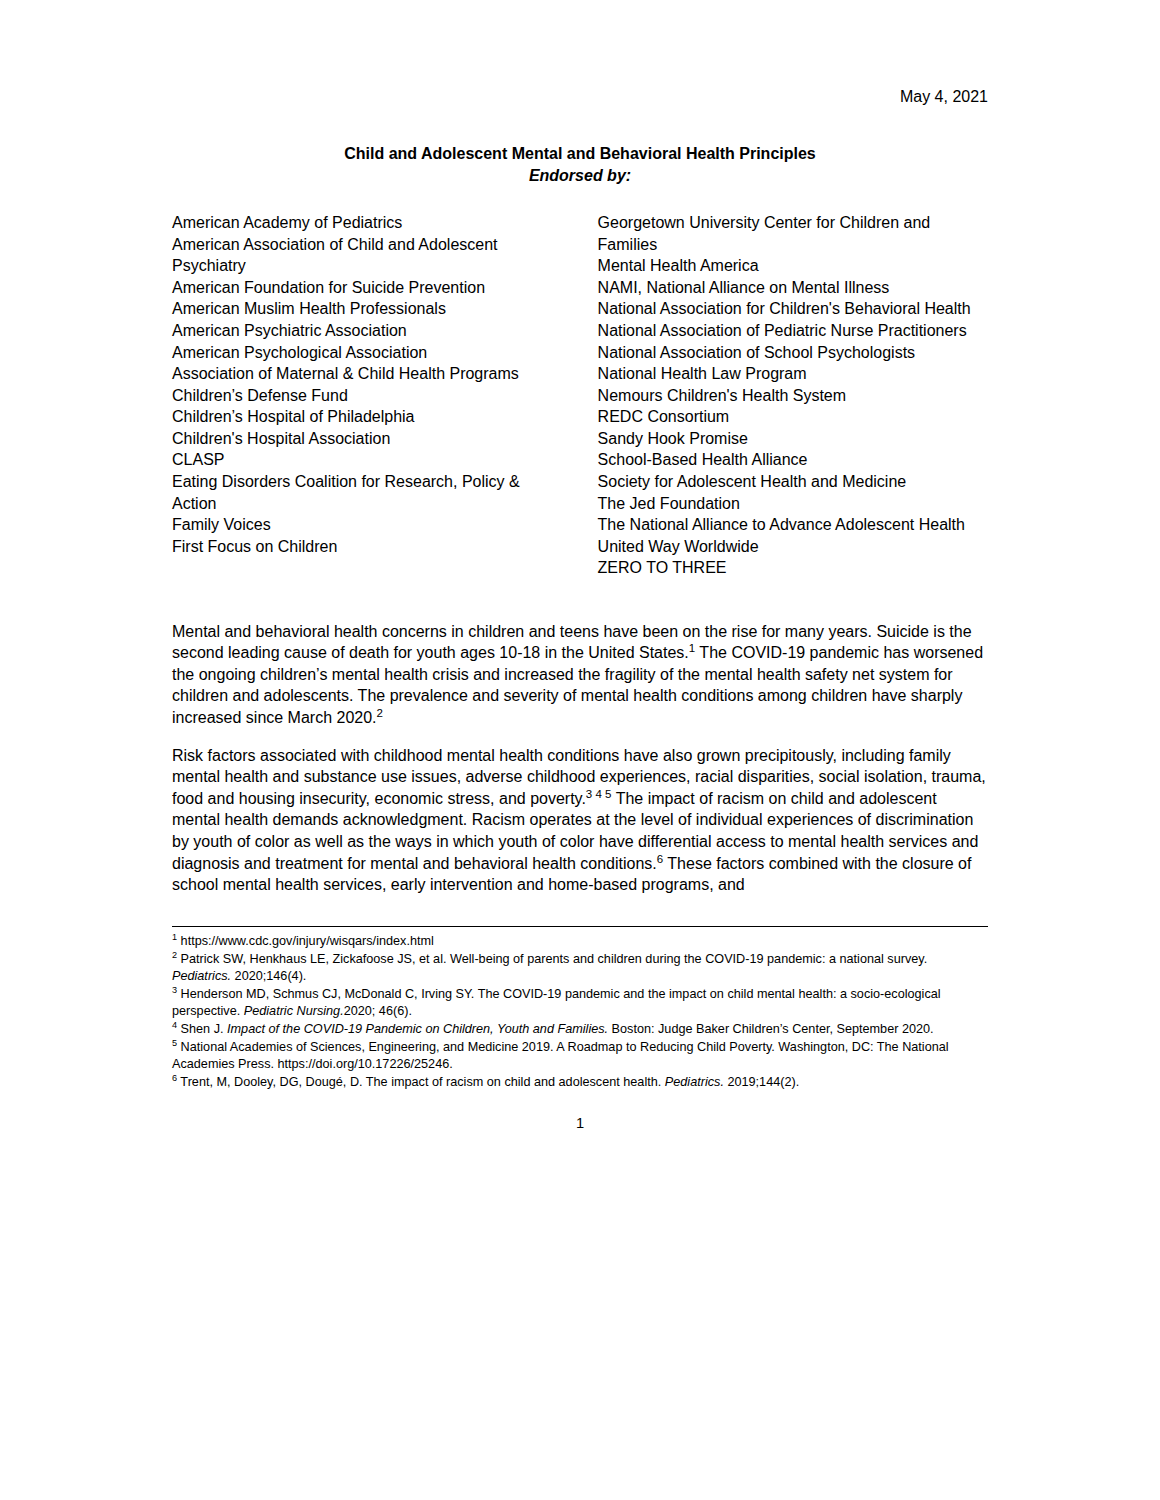May 4, 2021
Child and Adolescent Mental and Behavioral Health Principles
Endorsed by:
American Academy of Pediatrics
American Association of Child and Adolescent Psychiatry
American Foundation for Suicide Prevention
American Muslim Health Professionals
American Psychiatric Association
American Psychological Association
Association of Maternal & Child Health Programs
Children’s Defense Fund
Children’s Hospital of Philadelphia
Children's Hospital Association
CLASP
Eating Disorders Coalition for Research, Policy & Action
Family Voices
First Focus on Children
Georgetown University Center for Children and Families
Mental Health America
NAMI, National Alliance on Mental Illness
National Association for Children's Behavioral Health
National Association of Pediatric Nurse Practitioners
National Association of School Psychologists
National Health Law Program
Nemours Children's Health System
REDC Consortium
Sandy Hook Promise
School-Based Health Alliance
Society for Adolescent Health and Medicine
The Jed Foundation
The National Alliance to Advance Adolescent Health
United Way Worldwide
ZERO TO THREE
Mental and behavioral health concerns in children and teens have been on the rise for many years. Suicide is the second leading cause of death for youth ages 10-18 in the United States.1 The COVID-19 pandemic has worsened the ongoing children’s mental health crisis and increased the fragility of the mental health safety net system for children and adolescents. The prevalence and severity of mental health conditions among children have sharply increased since March 2020.2
Risk factors associated with childhood mental health conditions have also grown precipitously, including family mental health and substance use issues, adverse childhood experiences, racial disparities, social isolation, trauma, food and housing insecurity, economic stress, and poverty.3 4 5 The impact of racism on child and adolescent mental health demands acknowledgment. Racism operates at the level of individual experiences of discrimination by youth of color as well as the ways in which youth of color have differential access to mental health services and diagnosis and treatment for mental and behavioral health conditions.6 These factors combined with the closure of school mental health services, early intervention and home-based programs, and
1 https://www.cdc.gov/injury/wisqars/index.html
2 Patrick SW, Henkhaus LE, Zickafoose JS, et al. Well-being of parents and children during the COVID-19 pandemic: a national survey. Pediatrics. 2020;146(4).
3 Henderson MD, Schmus CJ, McDonald C, Irving SY. The COVID-19 pandemic and the impact on child mental health: a socio-ecological perspective. Pediatric Nursing. 2020; 46(6).
4 Shen J. Impact of the COVID-19 Pandemic on Children, Youth and Families. Boston: Judge Baker Children’s Center, September 2020.
5 National Academies of Sciences, Engineering, and Medicine 2019. A Roadmap to Reducing Child Poverty. Washington, DC: The National Academies Press. https://doi.org/10.17226/25246.
6 Trent, M, Dooley, DG, Dougé, D. The impact of racism on child and adolescent health. Pediatrics. 2019;144(2).
1